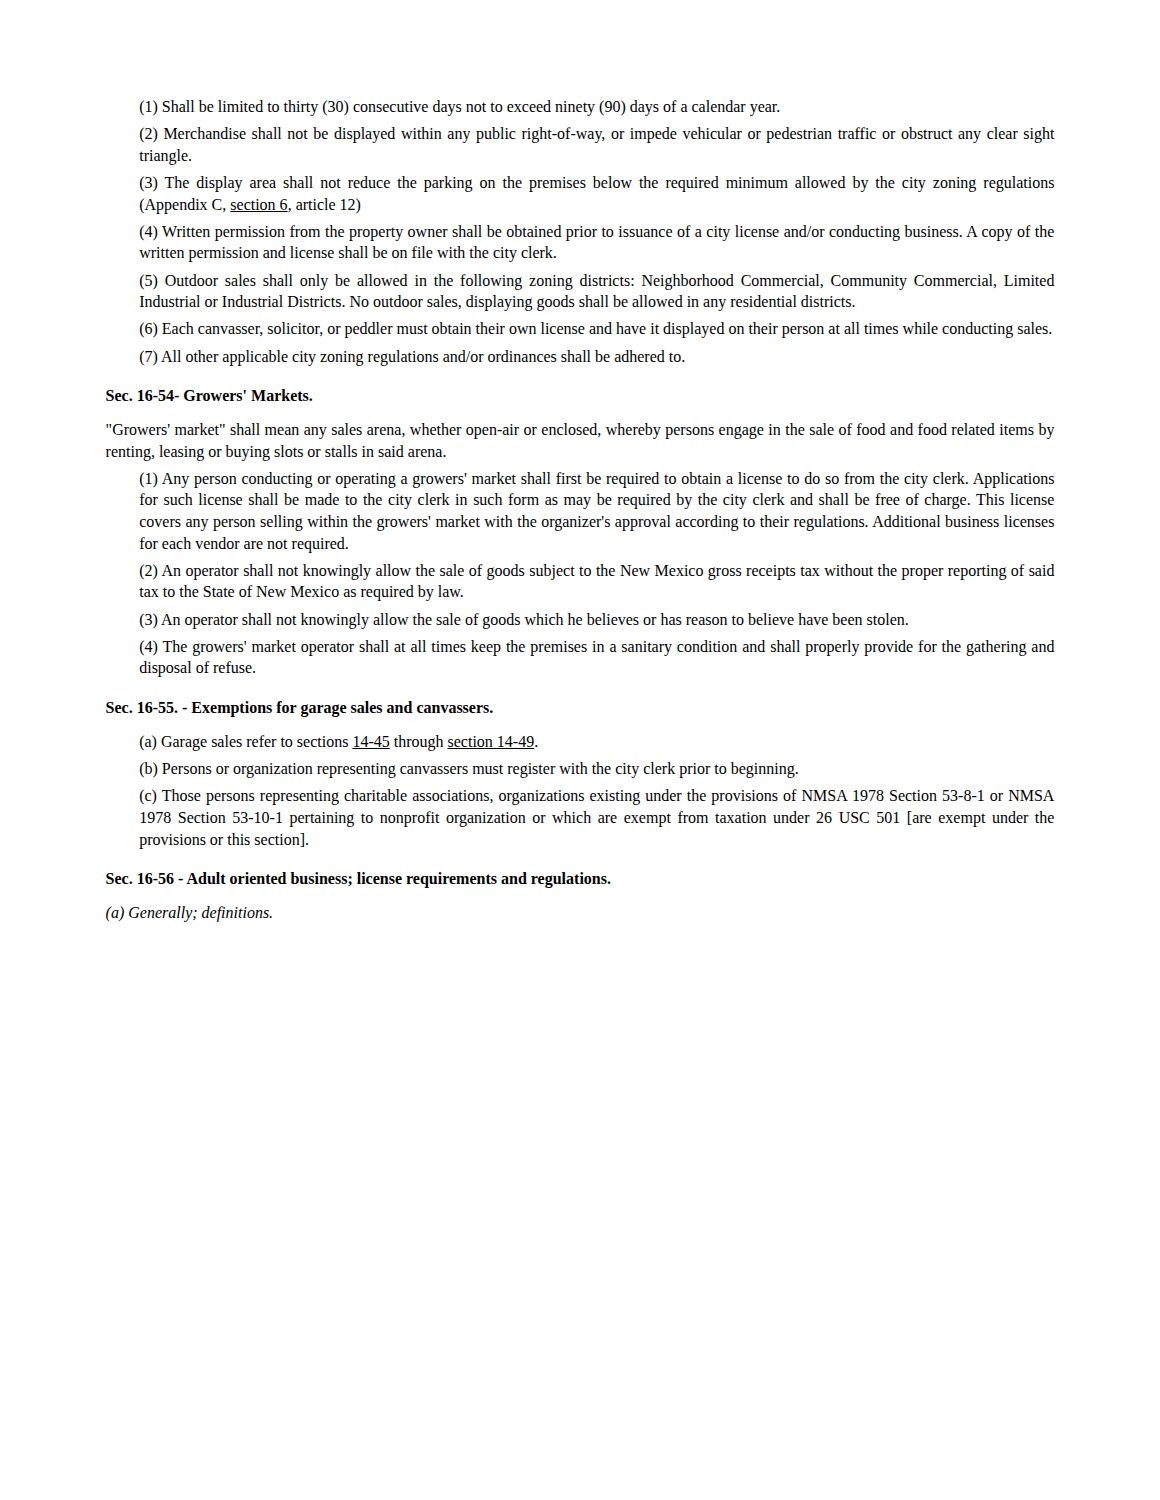(1) Shall be limited to thirty (30) consecutive days not to exceed ninety (90) days of a calendar year.
(2) Merchandise shall not be displayed within any public right-of-way, or impede vehicular or pedestrian traffic or obstruct any clear sight triangle.
(3) The display area shall not reduce the parking on the premises below the required minimum allowed by the city zoning regulations (Appendix C, section 6, article 12)
(4) Written permission from the property owner shall be obtained prior to issuance of a city license and/or conducting business. A copy of the written permission and license shall be on file with the city clerk.
(5) Outdoor sales shall only be allowed in the following zoning districts: Neighborhood Commercial, Community Commercial, Limited Industrial or Industrial Districts. No outdoor sales, displaying goods shall be allowed in any residential districts.
(6) Each canvasser, solicitor, or peddler must obtain their own license and have it displayed on their person at all times while conducting sales.
(7) All other applicable city zoning regulations and/or ordinances shall be adhered to.
Sec. 16-54- Growers' Markets.
"Growers' market" shall mean any sales arena, whether open-air or enclosed, whereby persons engage in the sale of food and food related items by renting, leasing or buying slots or stalls in said arena.
(1) Any person conducting or operating a growers' market shall first be required to obtain a license to do so from the city clerk. Applications for such license shall be made to the city clerk in such form as may be required by the city clerk and shall be free of charge. This license covers any person selling within the growers' market with the organizer's approval according to their regulations. Additional business licenses for each vendor are not required.
(2) An operator shall not knowingly allow the sale of goods subject to the New Mexico gross receipts tax without the proper reporting of said tax to the State of New Mexico as required by law.
(3) An operator shall not knowingly allow the sale of goods which he believes or has reason to believe have been stolen.
(4) The growers' market operator shall at all times keep the premises in a sanitary condition and shall properly provide for the gathering and disposal of refuse.
Sec. 16-55. - Exemptions for garage sales and canvassers.
(a) Garage sales refer to sections 14-45 through section 14-49.
(b) Persons or organization representing canvassers must register with the city clerk prior to beginning.
(c) Those persons representing charitable associations, organizations existing under the provisions of NMSA 1978 Section 53-8-1 or NMSA 1978 Section 53-10-1 pertaining to nonprofit organization or which are exempt from taxation under 26 USC 501 [are exempt under the provisions or this section].
Sec. 16-56 - Adult oriented business; license requirements and regulations.
(a) Generally; definitions.